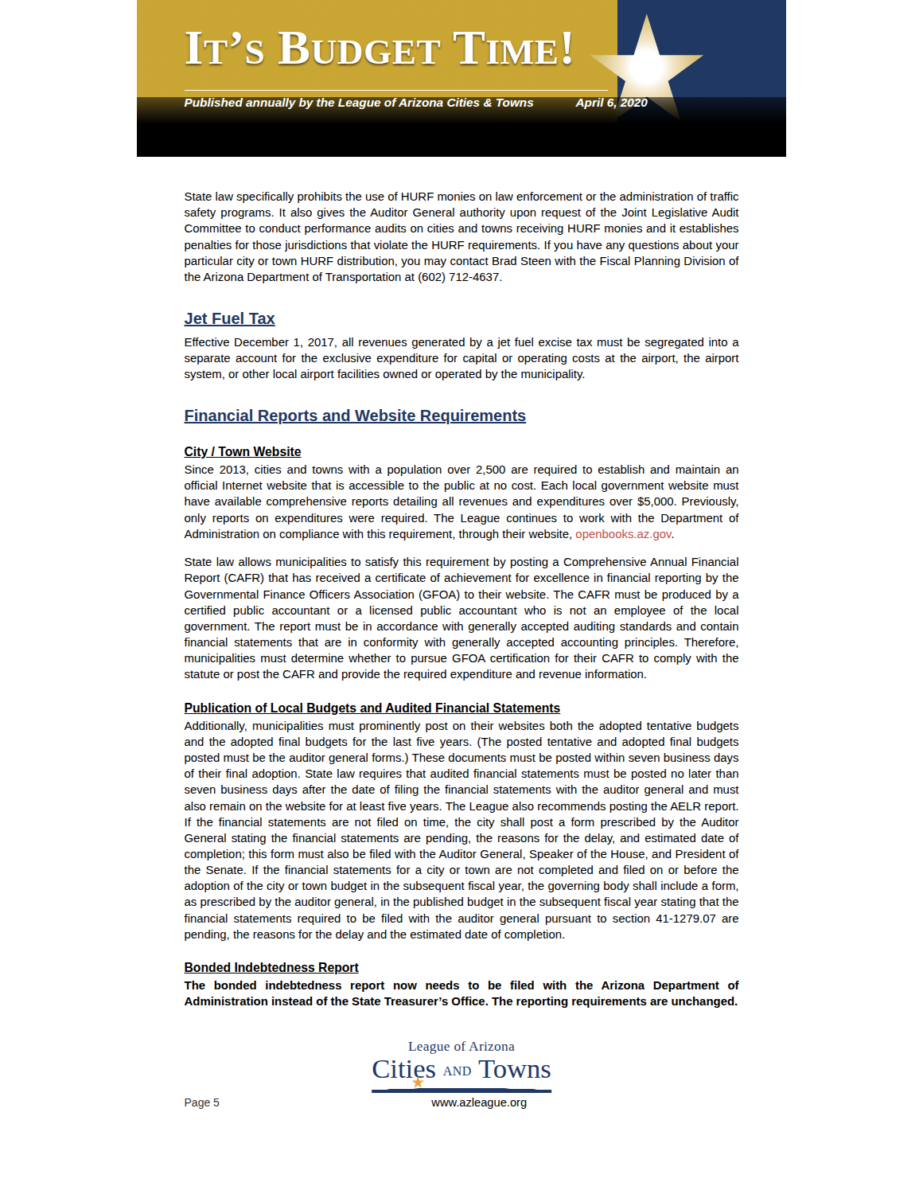IT’S BUDGET TIME!
Published annually by the League of Arizona Cities & Towns April 6, 2020
State law specifically prohibits the use of HURF monies on law enforcement or the administration of traffic safety programs. It also gives the Auditor General authority upon request of the Joint Legislative Audit Committee to conduct performance audits on cities and towns receiving HURF monies and it establishes penalties for those jurisdictions that violate the HURF requirements. If you have any questions about your particular city or town HURF distribution, you may contact Brad Steen with the Fiscal Planning Division of the Arizona Department of Transportation at (602) 712-4637.
Jet Fuel Tax
Effective December 1, 2017, all revenues generated by a jet fuel excise tax must be segregated into a separate account for the exclusive expenditure for capital or operating costs at the airport, the airport system, or other local airport facilities owned or operated by the municipality.
Financial Reports and Website Requirements
City / Town Website
Since 2013, cities and towns with a population over 2,500 are required to establish and maintain an official Internet website that is accessible to the public at no cost. Each local government website must have available comprehensive reports detailing all revenues and expenditures over $5,000. Previously, only reports on expenditures were required. The League continues to work with the Department of Administration on compliance with this requirement, through their website, openbooks.az.gov.
State law allows municipalities to satisfy this requirement by posting a Comprehensive Annual Financial Report (CAFR) that has received a certificate of achievement for excellence in financial reporting by the Governmental Finance Officers Association (GFOA) to their website. The CAFR must be produced by a certified public accountant or a licensed public accountant who is not an employee of the local government. The report must be in accordance with generally accepted auditing standards and contain financial statements that are in conformity with generally accepted accounting principles. Therefore, municipalities must determine whether to pursue GFOA certification for their CAFR to comply with the statute or post the CAFR and provide the required expenditure and revenue information.
Publication of Local Budgets and Audited Financial Statements
Additionally, municipalities must prominently post on their websites both the adopted tentative budgets and the adopted final budgets for the last five years. (The posted tentative and adopted final budgets posted must be the auditor general forms.) These documents must be posted within seven business days of their final adoption. State law requires that audited financial statements must be posted no later than seven business days after the date of filing the financial statements with the auditor general and must also remain on the website for at least five years. The League also recommends posting the AELR report. If the financial statements are not filed on time, the city shall post a form prescribed by the Auditor General stating the financial statements are pending, the reasons for the delay, and estimated date of completion; this form must also be filed with the Auditor General, Speaker of the House, and President of the Senate. If the financial statements for a city or town are not completed and filed on or before the adoption of the city or town budget in the subsequent fiscal year, the governing body shall include a form, as prescribed by the auditor general, in the published budget in the subsequent fiscal year stating that the financial statements required to be filed with the auditor general pursuant to section 41-1279.07 are pending, the reasons for the delay and the estimated date of completion.
Bonded Indebtedness Report
The bonded indebtedness report now needs to be filed with the Arizona Department of Administration instead of the State Treasurer’s Office. The reporting requirements are unchanged.
League of Arizona
Cities AND Towns
Page 5 www.azleague.org